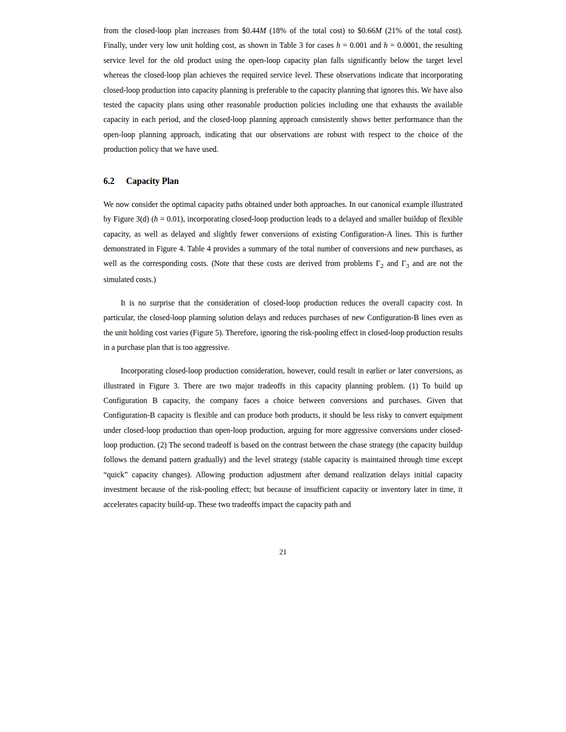from the closed-loop plan increases from $0.44M (18% of the total cost) to $0.66M (21% of the total cost). Finally, under very low unit holding cost, as shown in Table 3 for cases h = 0.001 and h = 0.0001, the resulting service level for the old product using the open-loop capacity plan falls significantly below the target level whereas the closed-loop plan achieves the required service level. These observations indicate that incorporating closed-loop production into capacity planning is preferable to the capacity planning that ignores this. We have also tested the capacity plans using other reasonable production policies including one that exhausts the available capacity in each period, and the closed-loop planning approach consistently shows better performance than the open-loop planning approach, indicating that our observations are robust with respect to the choice of the production policy that we have used.
6.2 Capacity Plan
We now consider the optimal capacity paths obtained under both approaches. In our canonical example illustrated by Figure 3(d) (h = 0.01), incorporating closed-loop production leads to a delayed and smaller buildup of flexible capacity, as well as delayed and slightly fewer conversions of existing Configuration-A lines. This is further demonstrated in Figure 4. Table 4 provides a summary of the total number of conversions and new purchases, as well as the corresponding costs. (Note that these costs are derived from problems Γ2 and Γ3 and are not the simulated costs.)
It is no surprise that the consideration of closed-loop production reduces the overall capacity cost. In particular, the closed-loop planning solution delays and reduces purchases of new Configuration-B lines even as the unit holding cost varies (Figure 5). Therefore, ignoring the risk-pooling effect in closed-loop production results in a purchase plan that is too aggressive.
Incorporating closed-loop production consideration, however, could result in earlier or later conversions, as illustrated in Figure 3. There are two major tradeoffs in this capacity planning problem. (1) To build up Configuration B capacity, the company faces a choice between conversions and purchases. Given that Configuration-B capacity is flexible and can produce both products, it should be less risky to convert equipment under closed-loop production than open-loop production, arguing for more aggressive conversions under closed-loop production. (2) The second tradeoff is based on the contrast between the chase strategy (the capacity buildup follows the demand pattern gradually) and the level strategy (stable capacity is maintained through time except “quick” capacity changes). Allowing production adjustment after demand realization delays initial capacity investment because of the risk-pooling effect; but because of insufficient capacity or inventory later in time, it accelerates capacity build-up. These two tradeoffs impact the capacity path and
21